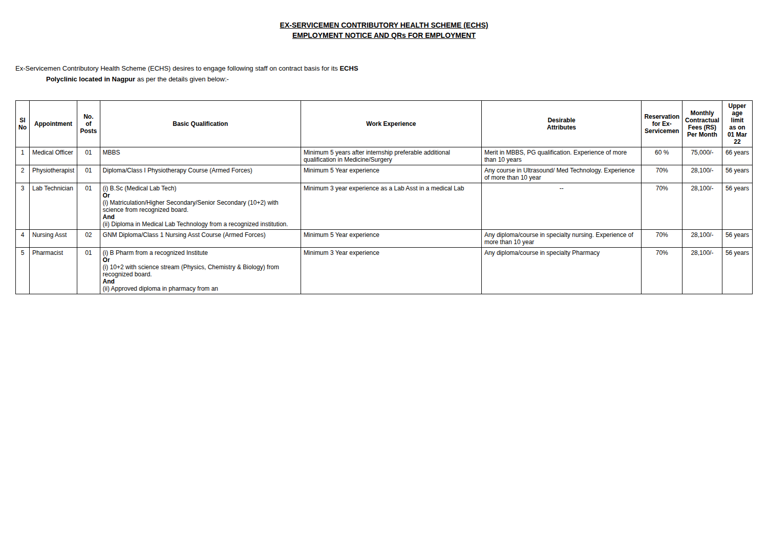EX-SERVICEMEN CONTRIBUTORY HEALTH SCHEME (ECHS)
EMPLOYMENT NOTICE AND QRs FOR EMPLOYMENT
Ex-Servicemen Contributory Health Scheme (ECHS) desires to engage following staff on contract basis for its ECHS Polyclinic located in Nagpur as per the details given below:-
| Sl No | Appointment | No. of Posts | Basic Qualification | Work Experience | Desirable Attributes | Reservation for Ex- Servicemen | Monthly Contractual Fees (RS) Per Month | Upper age limit as on 01 Mar 22 |
| --- | --- | --- | --- | --- | --- | --- | --- | --- |
| 1 | Medical Officer | 01 | MBBS | Minimum 5 years after internship preferable additional qualification in Medicine/Surgery | Merit in MBBS, PG qualification. Experience of more than 10 years | 60 % | 75,000/- | 66 years |
| 2 | Physiotherapist | 01 | Diploma/Class I Physiotherapy Course (Armed Forces) | Minimum 5 Year experience | Any course in Ultrasound/ Med Technology. Experience of more than 10 year | 70% | 28,100/- | 56 years |
| 3 | Lab Technician | 01 | (i) B.Sc (Medical Lab Tech) Or (i) Matriculation/Higher Secondary/Senior Secondary (10+2) with science from recognized board. And (ii) Diploma in Medical Lab Technology from a recognized institution. | Minimum 3 year experience as a Lab Asst in a medical Lab | -- | 70% | 28,100/- | 56 years |
| 4 | Nursing Asst | 02 | GNM Diploma/Class 1 Nursing Asst Course (Armed Forces) | Minimum 5 Year experience | Any diploma/course in specialty nursing. Experience of more than 10 year | 70% | 28,100/- | 56 years |
| 5 | Pharmacist | 01 | (i) B Pharm from a recognized Institute Or (i) 10+2 with science stream (Physics, Chemistry & Biology) from recognized board. And (ii) Approved diploma in pharmacy from an | Minimum 3 Year experience | Any diploma/course in specialty Pharmacy | 70% | 28,100/- | 56 years |